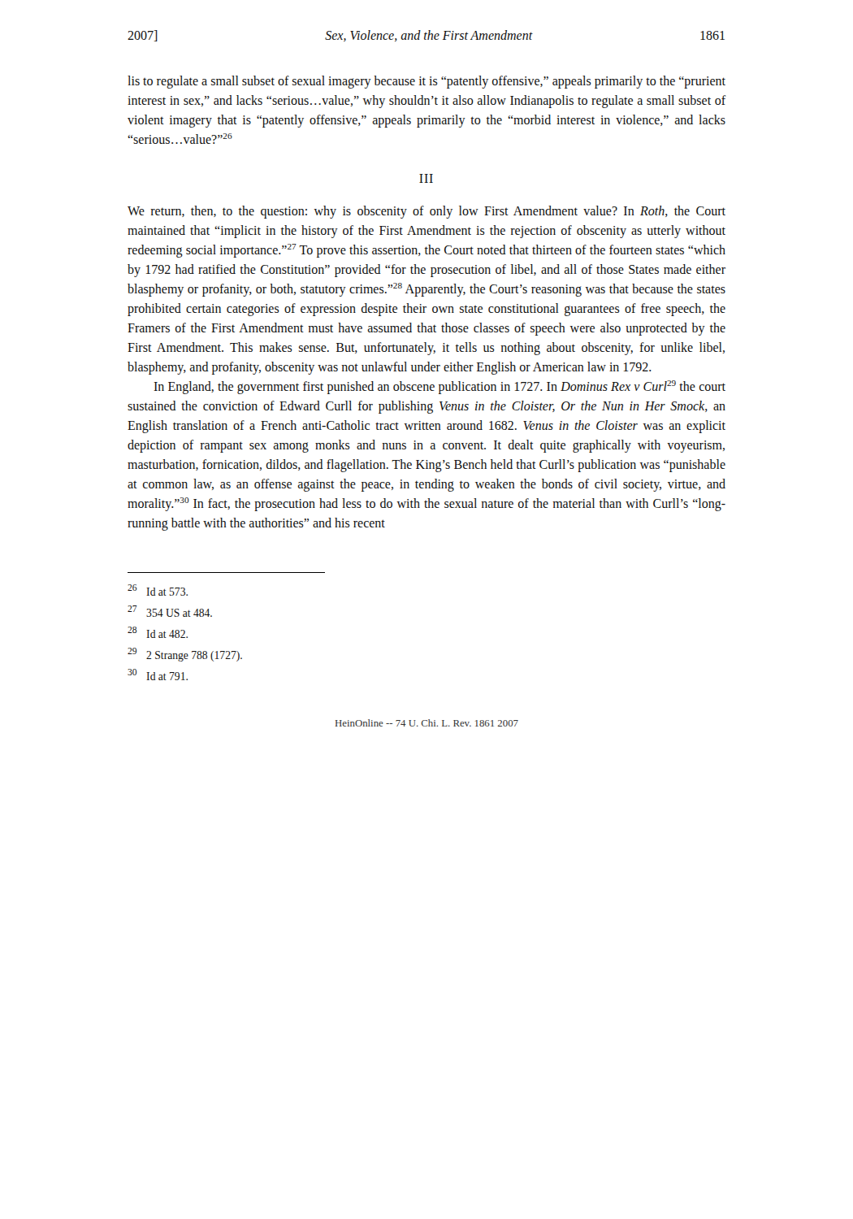2007] Sex, Violence, and the First Amendment 1861
lis to regulate a small subset of sexual imagery because it is “patently offensive,” appeals primarily to the “prurient interest in sex,” and lacks “serious…value,” why shouldn’t it also allow Indianapolis to regulate a small subset of violent imagery that is “patently offensive,” appeals primarily to the “morbid interest in violence,” and lacks “serious…value?”26
III
We return, then, to the question: why is obscenity of only low First Amendment value? In Roth, the Court maintained that “implicit in the history of the First Amendment is the rejection of obscenity as utterly without redeeming social importance.”27 To prove this assertion, the Court noted that thirteen of the fourteen states “which by 1792 had ratified the Constitution” provided “for the prosecution of libel, and all of those States made either blasphemy or profanity, or both, statutory crimes.”28 Apparently, the Court’s reasoning was that because the states prohibited certain categories of expression despite their own state constitutional guarantees of free speech, the Framers of the First Amendment must have assumed that those classes of speech were also unprotected by the First Amendment. This makes sense. But, unfortunately, it tells us nothing about obscenity, for unlike libel, blasphemy, and profanity, obscenity was not unlawful under either English or American law in 1792.
In England, the government first punished an obscene publication in 1727. In Dominus Rex v Curl29 the court sustained the conviction of Edward Curll for publishing Venus in the Cloister, Or the Nun in Her Smock, an English translation of a French anti-Catholic tract written around 1682. Venus in the Cloister was an explicit depiction of rampant sex among monks and nuns in a convent. It dealt quite graphically with voyeurism, masturbation, fornication, dildos, and flagellation. The King’s Bench held that Curll’s publication was “punishable at common law, as an offense against the peace, in tending to weaken the bonds of civil society, virtue, and morality.”30 In fact, the prosecution had less to do with the sexual nature of the material than with Curll’s “long-running battle with the authorities” and his recent
26 Id at 573.
27354 US at 484.
28 Id at 482.
292 Strange 788 (1727).
30 Id at 791.
HeinOnline -- 74 U. Chi. L. Rev. 1861 2007